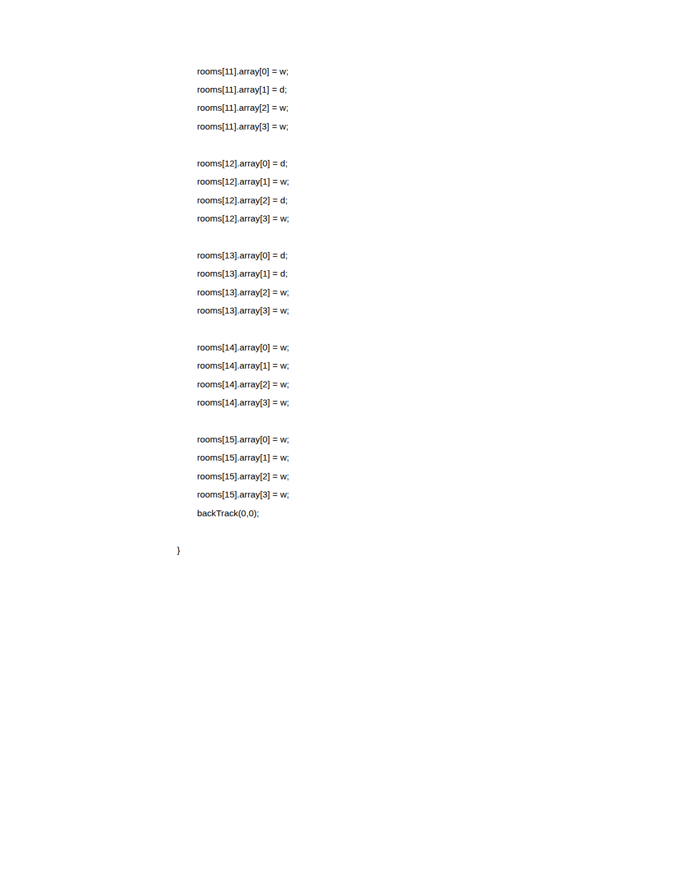rooms[11].array[0] = w;
                rooms[11].array[1] = d;
                rooms[11].array[2] = w;
                rooms[11].array[3] = w;

                rooms[12].array[0] = d;
                rooms[12].array[1] = w;
                rooms[12].array[2] = d;
                rooms[12].array[3] = w;

                rooms[13].array[0] = d;
                rooms[13].array[1] = d;
                rooms[13].array[2] = w;
                rooms[13].array[3] = w;

                rooms[14].array[0] = w;
                rooms[14].array[1] = w;
                rooms[14].array[2] = w;
                rooms[14].array[3] = w;

                rooms[15].array[0] = w;
                rooms[15].array[1] = w;
                rooms[15].array[2] = w;
                rooms[15].array[3] = w;
                backTrack(0,0);

        }